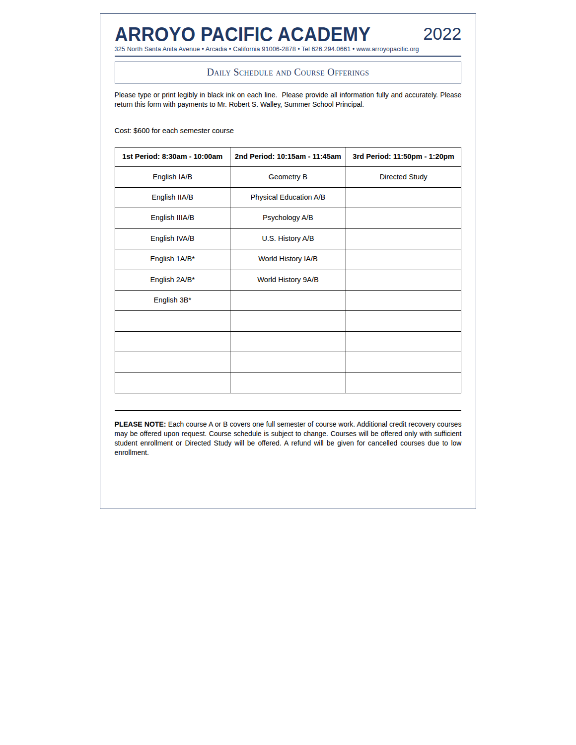ARROYO PACIFIC ACADEMY
325 North Santa Anita Avenue • Arcadia • California 91006-2878 • Tel 626.294.0661 • www.arroyopacific.org
2022
Daily Schedule and Course Offerings
Please type or print legibly in black ink on each line. Please provide all information fully and accurately. Please return this form with payments to Mr. Robert S. Walley, Summer School Principal.
Cost: $600 for each semester course
| 1st Period: 8:30am - 10:00am | 2nd Period: 10:15am - 11:45am | 3rd Period: 11:50pm - 1:20pm |
| --- | --- | --- |
| English IA/B | Geometry B | Directed Study |
| English IIA/B | Physical Education A/B | |
| English IIIA/B | Psychology A/B | |
| English IVA/B | U.S. History A/B | |
| English 1A/B* | World History IA/B | |
| English 2A/B* | World History 9A/B | |
| English 3B* | | |
PLEASE NOTE: Each course A or B covers one full semester of course work. Additional credit recovery courses may be offered upon request. Course schedule is subject to change. Courses will be offered only with sufficient student enrollment or Directed Study will be offered. A refund will be given for cancelled courses due to low enrollment.